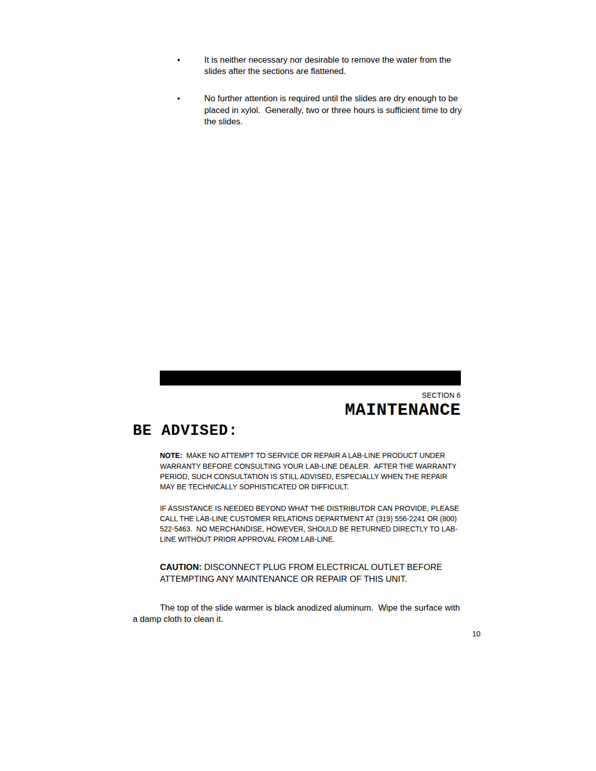It is neither necessary nor desirable to remove the water from the slides after the sections are flattened.
No further attention is required until the slides are dry enough to be placed in xylol. Generally, two or three hours is sufficient time to dry the slides.
SECTION 6
MAINTENANCE
BE ADVISED:
NOTE: MAKE NO ATTEMPT TO SERVICE OR REPAIR A LAB-LINE PRODUCT UNDER WARRANTY BEFORE CONSULTING YOUR LAB-LINE DEALER. AFTER THE WARRANTY PERIOD, SUCH CONSULTATION IS STILL ADVISED, ESPECIALLY WHEN THE REPAIR MAY BE TECHNICALLY SOPHISTICATED OR DIFFICULT.
IF ASSISTANCE IS NEEDED BEYOND WHAT THE DISTRIBUTOR CAN PROVIDE, PLEASE CALL THE LAB-LINE CUSTOMER RELATIONS DEPARTMENT AT (319) 556-2241 OR (800) 522-5463. NO MERCHANDISE, HOWEVER, SHOULD BE RETURNED DIRECTLY TO LAB-LINE WITHOUT PRIOR APPROVAL FROM LAB-LINE.
CAUTION: DISCONNECT PLUG FROM ELECTRICAL OUTLET BEFORE ATTEMPTING ANY MAINTENANCE OR REPAIR OF THIS UNIT.
The top of the slide warmer is black anodized aluminum. Wipe the surface with a damp cloth to clean it.
10